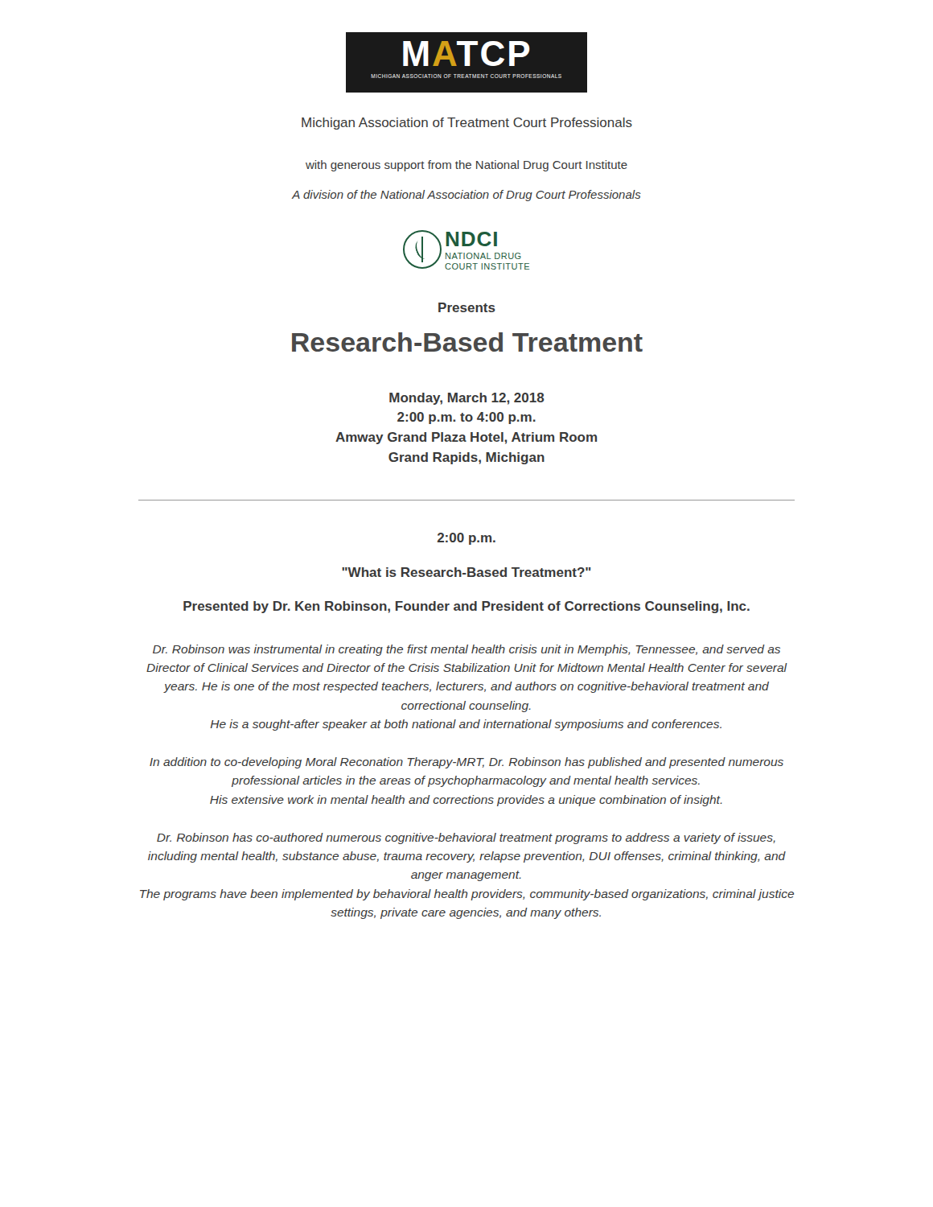MATCP
MICHIGAN ASSOCIATION OF TREATMENT COURT PROFESSIONALS
Michigan Association of Treatment Court Professionals
with generous support from the National Drug Court Institute
A division of the National Association of Drug Court Professionals
NDCI
NATIONAL DRUG
COURT INSTITUTE
Presents
Research-Based Treatment
Monday, March 12, 2018
2:00 p.m. to 4:00 p.m.
Amway Grand Plaza Hotel, Atrium Room
Grand Rapids, Michigan
2:00 p.m.
"What is Research-Based Treatment?"
Presented by Dr. Ken Robinson, Founder and President of Corrections Counseling, Inc.
Dr. Robinson was instrumental in creating the first mental health crisis unit in Memphis, Tennessee, and served as Director of Clinical Services and Director of the Crisis Stabilization Unit for Midtown Mental Health Center for several years. He is one of the most respected teachers, lecturers, and authors on cognitive-behavioral treatment and correctional counseling.
He is a sought-after speaker at both national and international symposiums and conferences.
In addition to co-developing Moral Reconation Therapy-MRT, Dr. Robinson has published and presented numerous professional articles in the areas of psychopharmacology and mental health services.
His extensive work in mental health and corrections provides a unique combination of insight.
Dr. Robinson has co-authored numerous cognitive-behavioral treatment programs to address a variety of issues, including mental health, substance abuse, trauma recovery, relapse prevention, DUI offenses, criminal thinking, and anger management.
The programs have been implemented by behavioral health providers, community-based organizations, criminal justice settings, private care agencies, and many others.